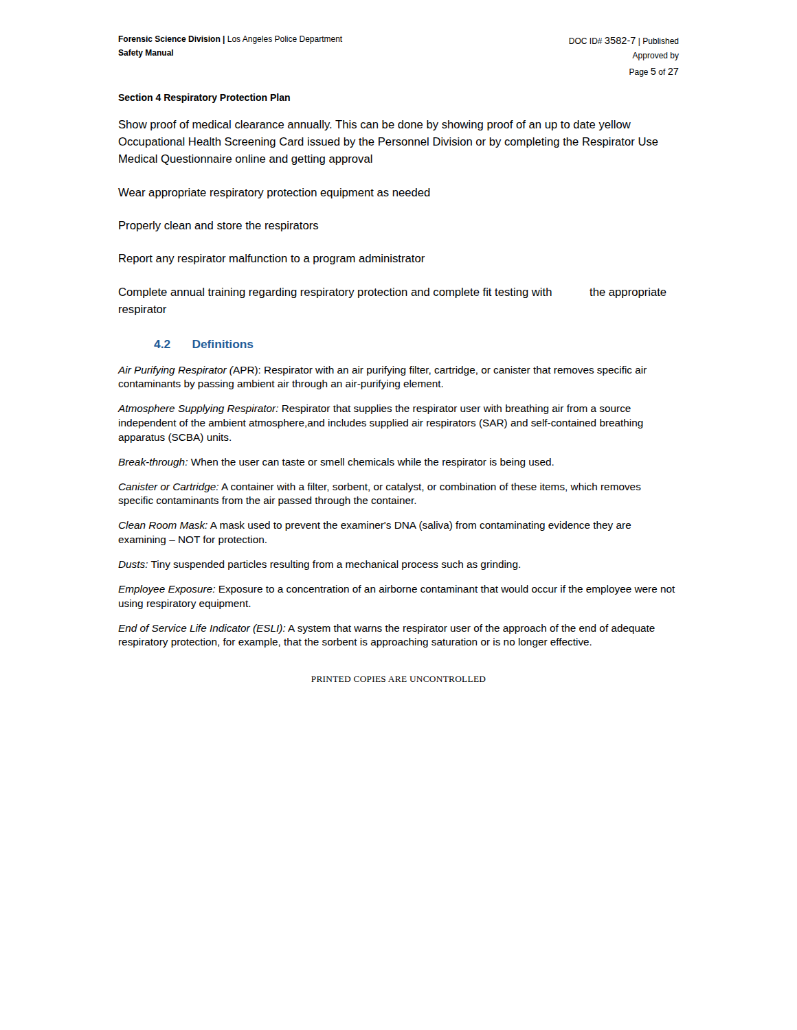Forensic Science Division | Los Angeles Police Department
Safety Manual
DOC ID# 3582-7 | Published
Approved by
Page 5 of 27
Section 4 Respiratory Protection Plan
Show proof of medical clearance annually. This can be done by showing proof of an up to date yellow Occupational Health Screening Card issued by the Personnel Division or by completing the Respirator Use Medical Questionnaire online and getting approval
Wear appropriate respiratory protection equipment as needed
Properly clean and store the respirators
Report any respirator malfunction to a program administrator
Complete annual training regarding respiratory protection and complete fit testing with the appropriate respirator
4.2 Definitions
Air Purifying Respirator (APR): Respirator with an air purifying filter, cartridge, or canister that removes specific air contaminants by passing ambient air through an air-purifying element.
Atmosphere Supplying Respirator: Respirator that supplies the respirator user with breathing air from a source independent of the ambient atmosphere,and includes supplied air respirators (SAR) and self-contained breathing apparatus (SCBA) units.
Break-through: When the user can taste or smell chemicals while the respirator is being used.
Canister or Cartridge: A container with a filter, sorbent, or catalyst, or combination of these items, which removes specific contaminants from the air passed through the container.
Clean Room Mask: A mask used to prevent the examiner's DNA (saliva) from contaminating evidence they are examining – NOT for protection.
Dusts: Tiny suspended particles resulting from a mechanical process such as grinding.
Employee Exposure: Exposure to a concentration of an airborne contaminant that would occur if the employee were not using respiratory equipment.
End of Service Life Indicator (ESLI): A system that warns the respirator user of the approach of the end of adequate respiratory protection, for example, that the sorbent is approaching saturation or is no longer effective.
PRINTED COPIES ARE UNCONTROLLED